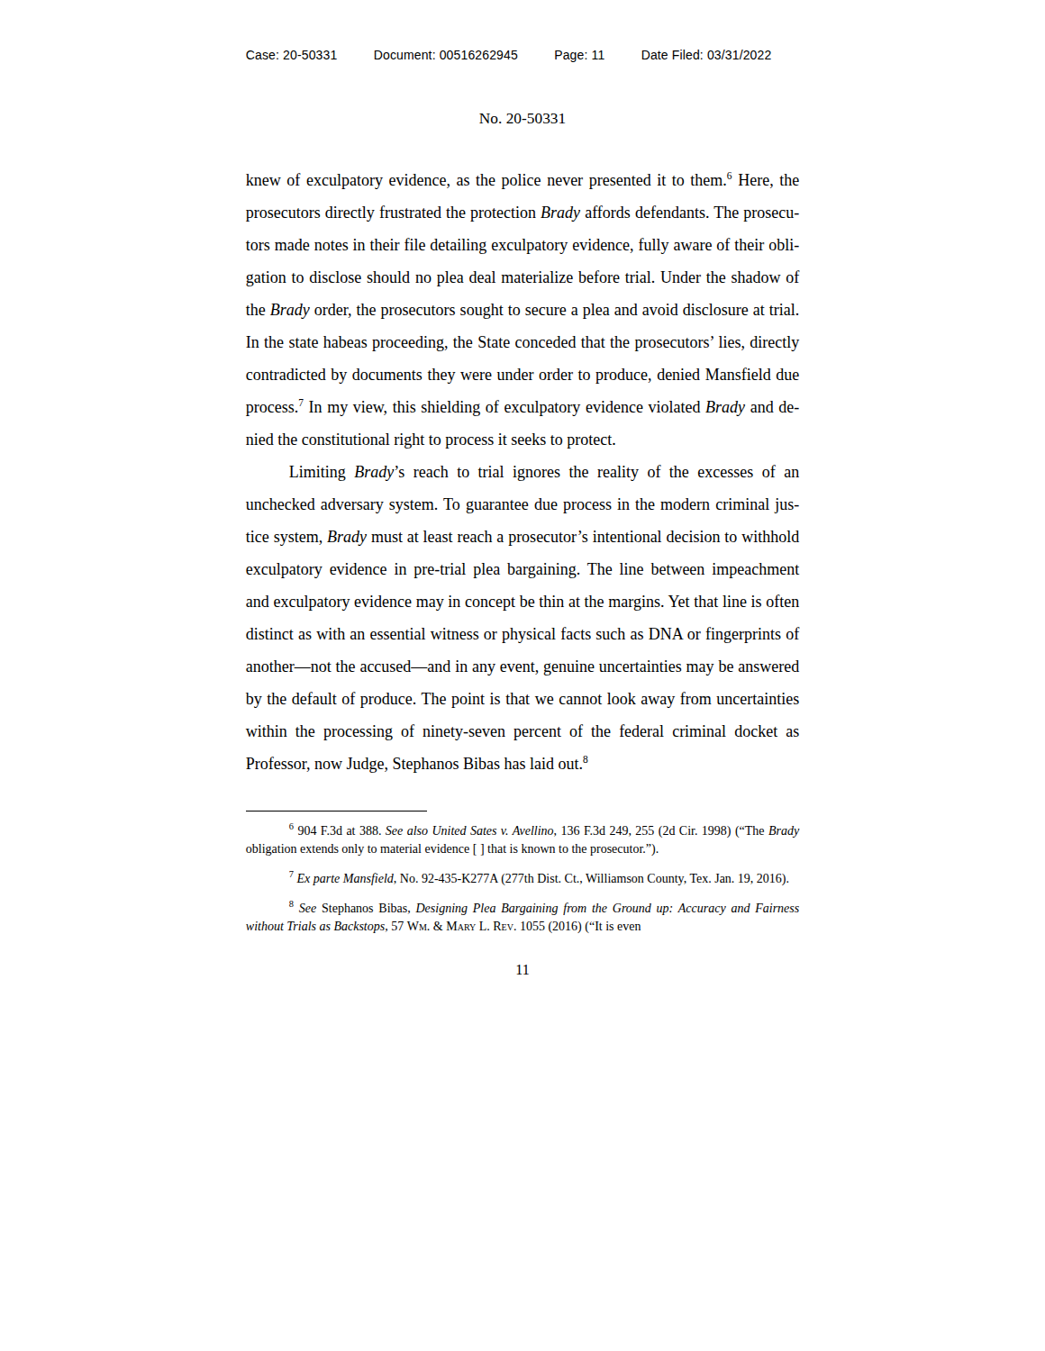Case: 20-50331 Document: 00516262945 Page: 11 Date Filed: 03/31/2022
No. 20-50331
knew of exculpatory evidence, as the police never presented it to them.6 Here, the prosecutors directly frustrated the protection Brady affords defendants. The prosecutors made notes in their file detailing exculpatory evidence, fully aware of their obligation to disclose should no plea deal materialize before trial. Under the shadow of the Brady order, the prosecutors sought to secure a plea and avoid disclosure at trial. In the state habeas proceeding, the State conceded that the prosecutors’ lies, directly contradicted by documents they were under order to produce, denied Mansfield due process.7 In my view, this shielding of exculpatory evidence violated Brady and denied the constitutional right to process it seeks to protect.
Limiting Brady’s reach to trial ignores the reality of the excesses of an unchecked adversary system. To guarantee due process in the modern criminal justice system, Brady must at least reach a prosecutor’s intentional decision to withhold exculpatory evidence in pre-trial plea bargaining. The line between impeachment and exculpatory evidence may in concept be thin at the margins. Yet that line is often distinct as with an essential witness or physical facts such as DNA or fingerprints of another—not the accused—and in any event, genuine uncertainties may be answered by the default of produce. The point is that we cannot look away from uncertainties within the processing of ninety-seven percent of the federal criminal docket as Professor, now Judge, Stephanos Bibas has laid out.8
6 904 F.3d at 388. See also United Sates v. Avellino, 136 F.3d 249, 255 (2d Cir. 1998) (“The Brady obligation extends only to material evidence [ ] that is known to the prosecutor.”).
7 Ex parte Mansfield, No. 92-435-K277A (277th Dist. Ct., Williamson County, Tex. Jan. 19, 2016).
8 See Stephanos Bibas, Designing Plea Bargaining from the Ground up: Accuracy and Fairness without Trials as Backstops, 57 Wm. & Mary L. Rev. 1055 (2016) (“It is even
11